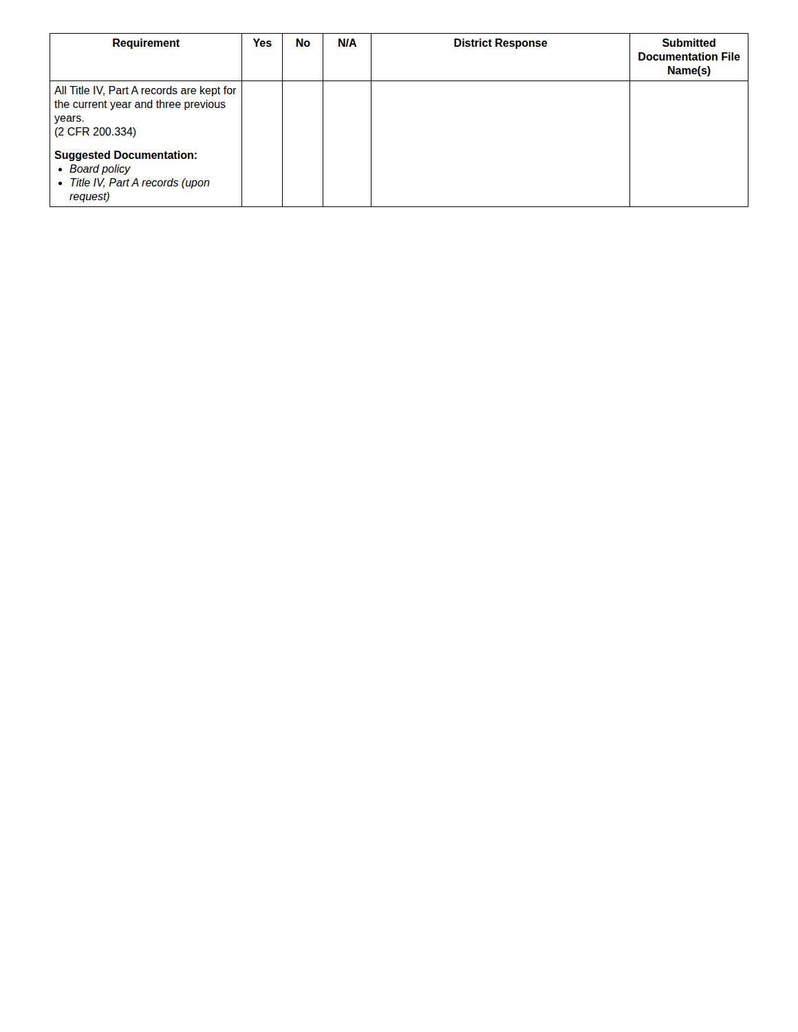| Requirement | Yes | No | N/A | District Response | Submitted Documentation File Name(s) |
| --- | --- | --- | --- | --- | --- |
| All Title IV, Part A records are kept for the current year and three previous years. (2 CFR 200.334) Suggested Documentation: Board policy Title IV, Part A records (upon request) | | | | | |